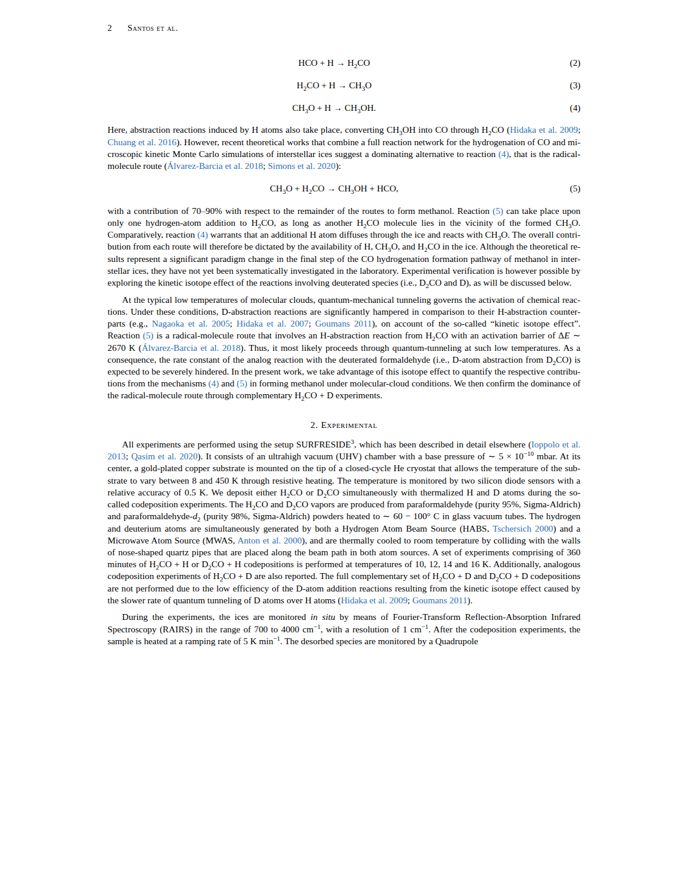2 Santos et al.
HCO + H → H2CO
(2)
H2CO + H → CH3O
(3)
CH3O + H → CH3OH.
(4)
Here, abstraction reactions induced by H atoms also take place, converting CH3OH into CO through H2CO (Hidaka et al. 2009; Chuang et al. 2016). However, recent theoretical works that combine a full reaction network for the hydrogenation of CO and microscopic kinetic Monte Carlo simulations of interstellar ices suggest a dominating alternative to reaction (4), that is the radical-molecule route (Álvarez-Barcia et al. 2018; Simons et al. 2020):
CH3O + H2CO → CH3OH + HCO,
(5)
with a contribution of 70–90% with respect to the remainder of the routes to form methanol. Reaction (5) can take place upon only one hydrogen-atom addition to H2CO, as long as another H2CO molecule lies in the vicinity of the formed CH3O. Comparatively, reaction (4) warrants that an additional H atom diffuses through the ice and reacts with CH3O. The overall contribution from each route will therefore be dictated by the availability of H, CH3O, and H2CO in the ice. Although the theoretical results represent a significant paradigm change in the final step of the CO hydrogenation formation pathway of methanol in interstellar ices, they have not yet been systematically investigated in the laboratory. Experimental verification is however possible by exploring the kinetic isotope effect of the reactions involving deuterated species (i.e., D2CO and D), as will be discussed below.
At the typical low temperatures of molecular clouds, quantum-mechanical tunneling governs the activation of chemical reactions. Under these conditions, D-abstraction reactions are significantly hampered in comparison to their H-abstraction counterparts (e.g., Nagaoka et al. 2005; Hidaka et al. 2007; Goumans 2011), on account of the so-called “kinetic isotope effect”. Reaction (5) is a radical-molecule route that involves an H-abstraction reaction from H2CO with an activation barrier of ΔE ∼ 2670 K (Álvarez-Barcia et al. 2018). Thus, it most likely proceeds through quantum-tunneling at such low temperatures. As a consequence, the rate constant of the analog reaction with the deuterated formaldehyde (i.e., D-atom abstraction from D2CO) is expected to be severely hindered. In the present work, we take advantage of this isotope effect to quantify the respective contributions from the mechanisms (4) and (5) in forming methanol under molecular-cloud conditions. We then confirm the dominance of the radical-molecule route through complementary H2CO + D experiments.
2. Experimental
All experiments are performed using the setup SURFRESIDE3, which has been described in detail elsewhere (Ioppolo et al. 2013; Qasim et al. 2020). It consists of an ultrahigh vacuum (UHV) chamber with a base pressure of ∼ 5 × 10−10 mbar. At its center, a gold-plated copper substrate is mounted on the tip of a closed-cycle He cryostat that allows the temperature of the substrate to vary between 8 and 450 K through resistive heating. The temperature is monitored by two silicon diode sensors with a relative accuracy of 0.5 K. We deposit either H2CO or D2CO simultaneously with thermalized H and D atoms during the so-called codeposition experiments. The H2CO and D2CO vapors are produced from paraformaldehyde (purity 95%, Sigma-Aldrich) and paraformaldehyde-d2 (purity 98%, Sigma-Aldrich) powders heated to ∼ 60 − 100° C in glass vacuum tubes. The hydrogen and deuterium atoms are simultaneously generated by both a Hydrogen Atom Beam Source (HABS, Tschersich 2000) and a Microwave Atom Source (MWAS, Anton et al. 2000), and are thermally cooled to room temperature by colliding with the walls of nose-shaped quartz pipes that are placed along the beam path in both atom sources. A set of experiments comprising of 360 minutes of H2CO + H or D2CO + H codepositions is performed at temperatures of 10, 12, 14 and 16 K. Additionally, analogous codeposition experiments of H2CO + D are also reported. The full complementary set of H2CO + D and D2CO + D codepositions are not performed due to the low efficiency of the D-atom addition reactions resulting from the kinetic isotope effect caused by the slower rate of quantum tunneling of D atoms over H atoms (Hidaka et al. 2009; Goumans 2011).
During the experiments, the ices are monitored in situ by means of Fourier-Transform Reflection-Absorption Infrared Spectroscopy (RAIRS) in the range of 700 to 4000 cm−1, with a resolution of 1 cm−1. After the codeposition experiments, the sample is heated at a ramping rate of 5 K min−1. The desorbed species are monitored by a Quadrupole